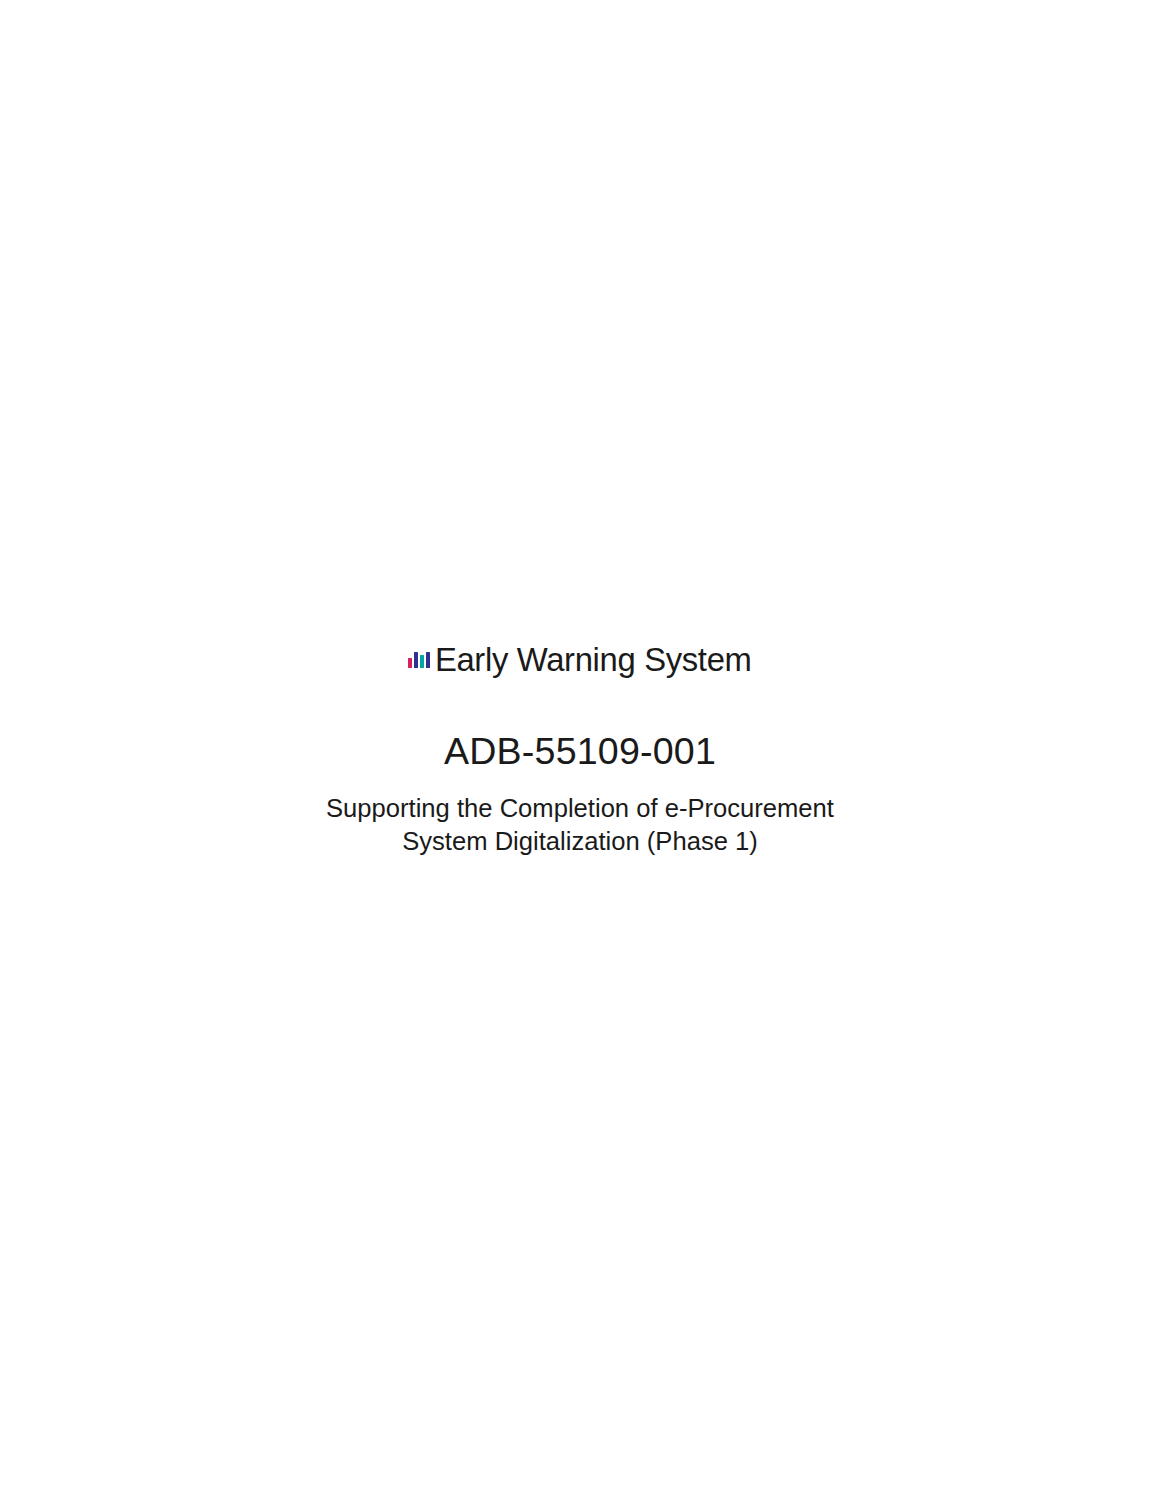Early Warning System
ADB-55109-001
Supporting the Completion of e-Procurement System Digitalization (Phase 1)